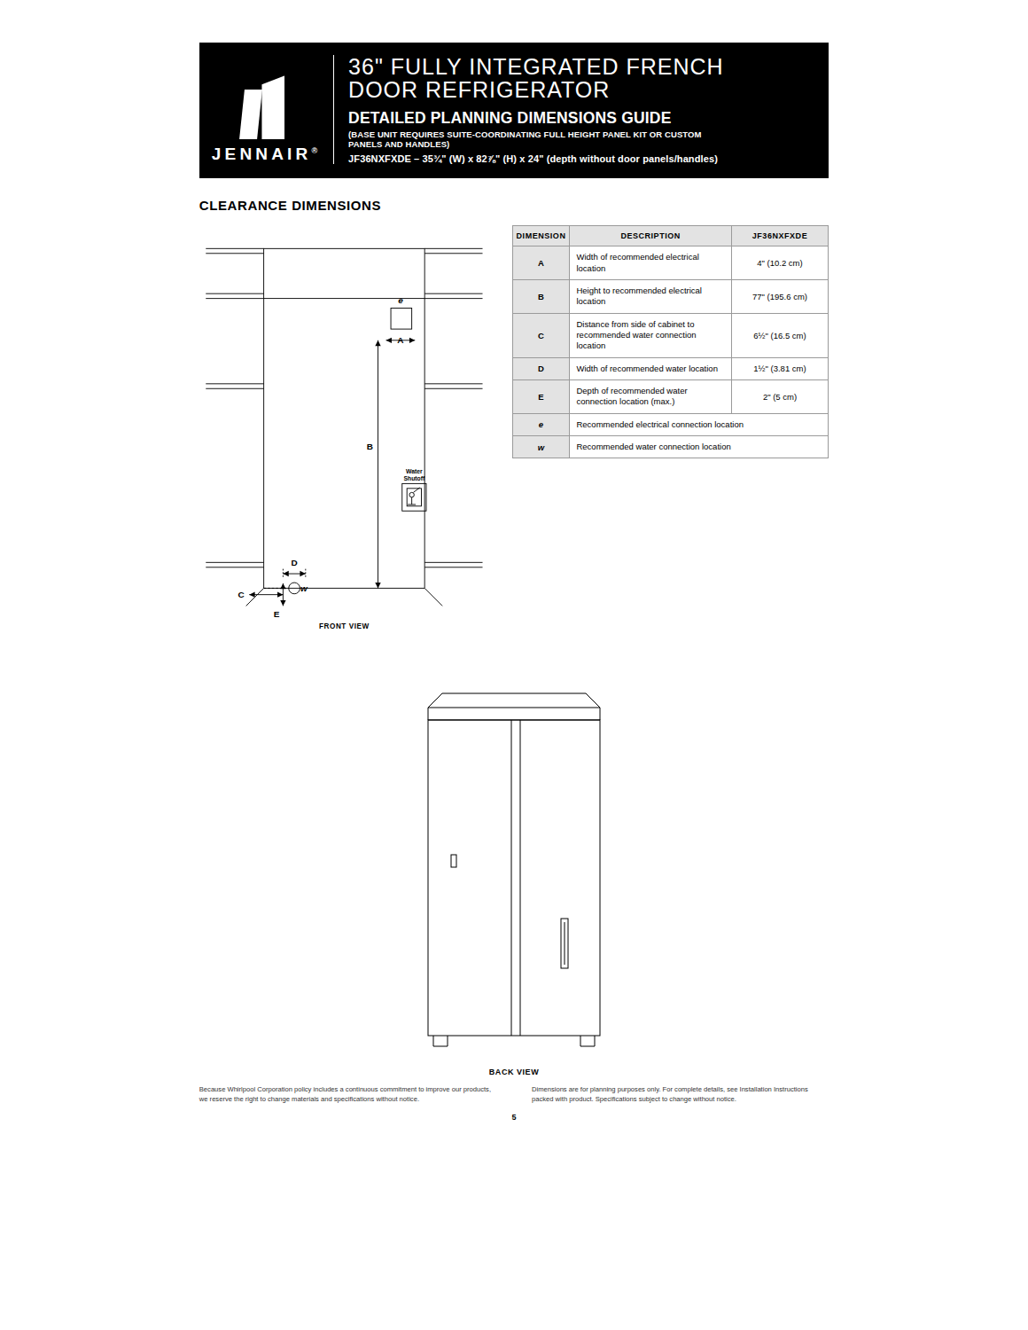JENNAIR®
36" FULLY INTEGRATED FRENCH
DOOR REFRIGERATOR
DETAILED PLANNING DIMENSIONS GUIDE
(BASE UNIT REQUIRES SUITE-COORDINATING FULL HEIGHT PANEL KIT OR CUSTOM
PANELS AND HANDLES)
JF36NXFXDE – 35¾" (W) x 82⅞" (H) x 24" (depth without door panels/handles)
CLEARANCE DIMENSIONS
e A B D C E w Water Shutoff FRONT VIEW
| DIMENSION | DESCRIPTION | JF36NXFXDE |
| --- | --- | --- |
| A | Width of recommended electrical location | 4" (10.2 cm) |
| B | Height to recommended electrical location | 77" (195.6 cm) |
| C | Distance from side of cabinet to recommended water connection location | 6½" (16.5 cm) |
| D | Width of recommended water location | 1½" (3.81 cm) |
| E | Depth of recommended water connection location (max.) | 2" (5 cm) |
| e | Recommended electrical connection location |
| w | Recommended water connection location |
BACK VIEW
Because Whirlpool Corporation policy includes a continuous commitment to improve our products, we reserve the right to change materials and specifications without notice.
Dimensions are for planning purposes only. For complete details, see Installation Instructions packed with product. Specifications subject to change without notice.
5